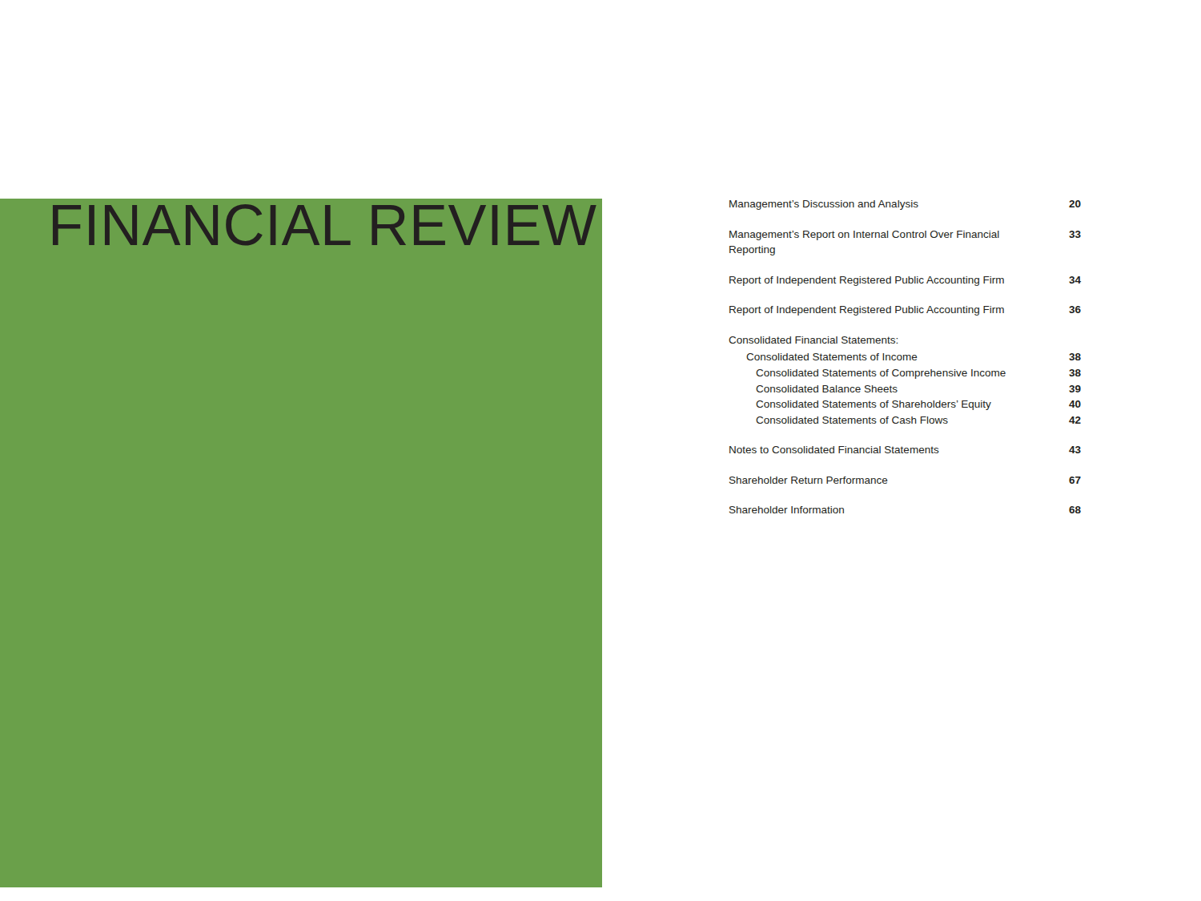FINANCIAL REVIEW
Management’s Discussion and Analysis 20
Management’s Report on Internal Control Over Financial Reporting 33
Report of Independent Registered Public Accounting Firm 34
Report of Independent Registered Public Accounting Firm 36
Consolidated Financial Statements:
Consolidated Statements of Income 38
Consolidated Statements of Comprehensive Income 38
Consolidated Balance Sheets 39
Consolidated Statements of Shareholders’ Equity 40
Consolidated Statements of Cash Flows 42
Notes to Consolidated Financial Statements 43
Shareholder Return Performance 67
Shareholder Information 68